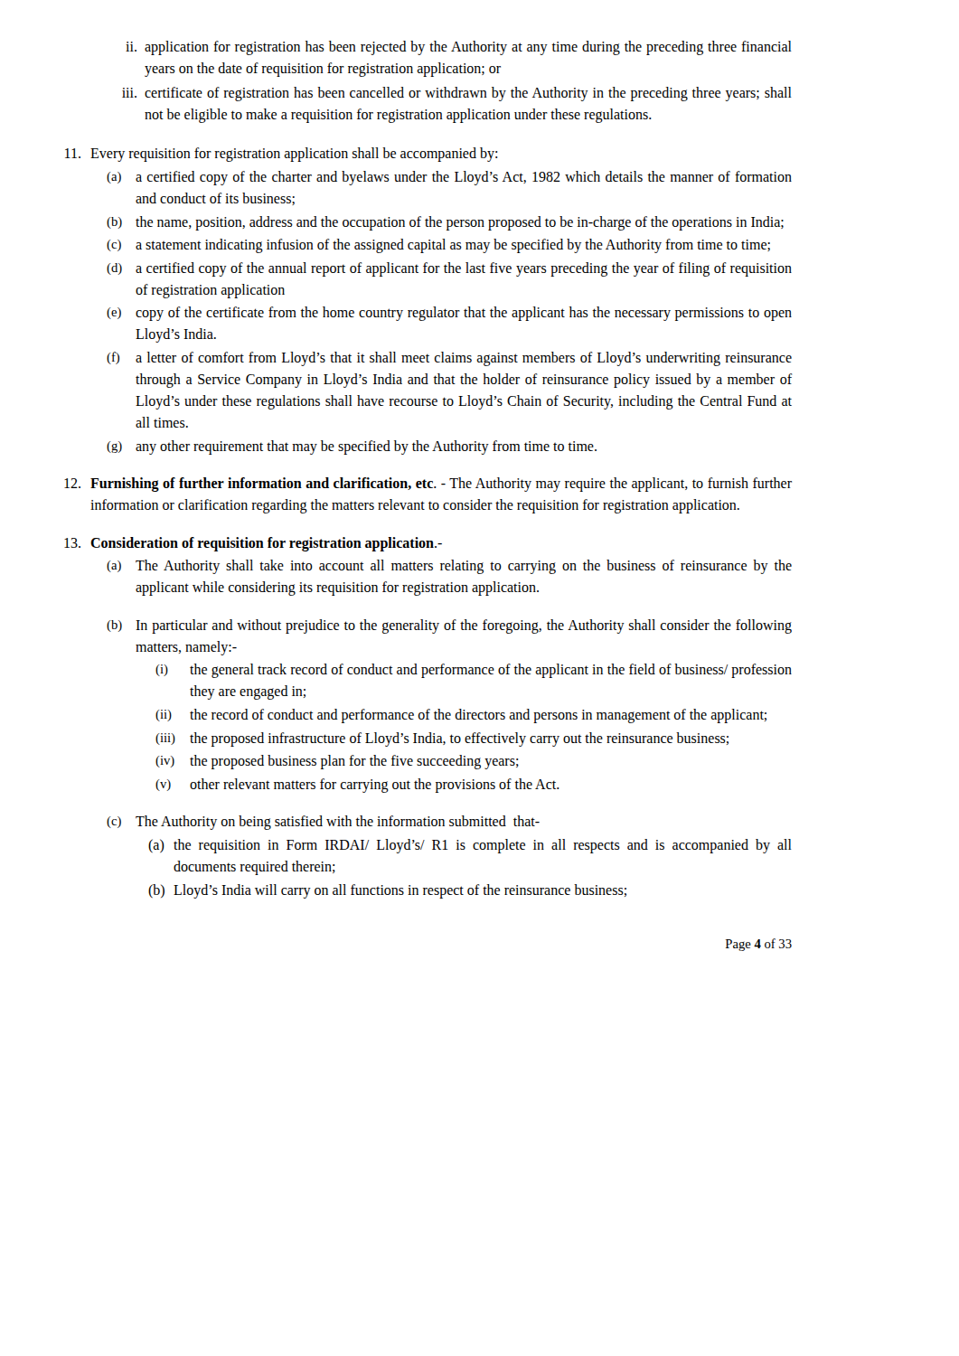ii. application for registration has been rejected by the Authority at any time during the preceding three financial years on the date of requisition for registration application; or
iii. certificate of registration has been cancelled or withdrawn by the Authority in the preceding three years; shall not be eligible to make a requisition for registration application under these regulations.
11. Every requisition for registration application shall be accompanied by:
(a) a certified copy of the charter and byelaws under the Lloyd’s Act, 1982 which details the manner of formation and conduct of its business;
(b) the name, position, address and the occupation of the person proposed to be in-charge of the operations in India;
(c) a statement indicating infusion of the assigned capital as may be specified by the Authority from time to time;
(d) a certified copy of the annual report of applicant for the last five years preceding the year of filing of requisition of registration application
(e) copy of the certificate from the home country regulator that the applicant has the necessary permissions to open Lloyd’s India.
(f) a letter of comfort from Lloyd’s that it shall meet claims against members of Lloyd’s underwriting reinsurance through a Service Company in Lloyd’s India and that the holder of reinsurance policy issued by a member of Lloyd’s under these regulations shall have recourse to Lloyd’s Chain of Security, including the Central Fund at all times.
(g) any other requirement that may be specified by the Authority from time to time.
12. Furnishing of further information and clarification, etc. - The Authority may require the applicant, to furnish further information or clarification regarding the matters relevant to consider the requisition for registration application.
13. Consideration of requisition for registration application.-
(a) The Authority shall take into account all matters relating to carrying on the business of reinsurance by the applicant while considering its requisition for registration application.
(b) In particular and without prejudice to the generality of the foregoing, the Authority shall consider the following matters, namely:-
(i) the general track record of conduct and performance of the applicant in the field of business/ profession they are engaged in;
(ii) the record of conduct and performance of the directors and persons in management of the applicant;
(iii) the proposed infrastructure of Lloyd’s India, to effectively carry out the reinsurance business;
(iv) the proposed business plan for the five succeeding years;
(v) other relevant matters for carrying out the provisions of the Act.
(c) The Authority on being satisfied with the information submitted that-
(a) the requisition in Form IRDAI/ Lloyd’s/ R1 is complete in all respects and is accompanied by all documents required therein;
(b) Lloyd’s India will carry on all functions in respect of the reinsurance business;
Page 4 of 33